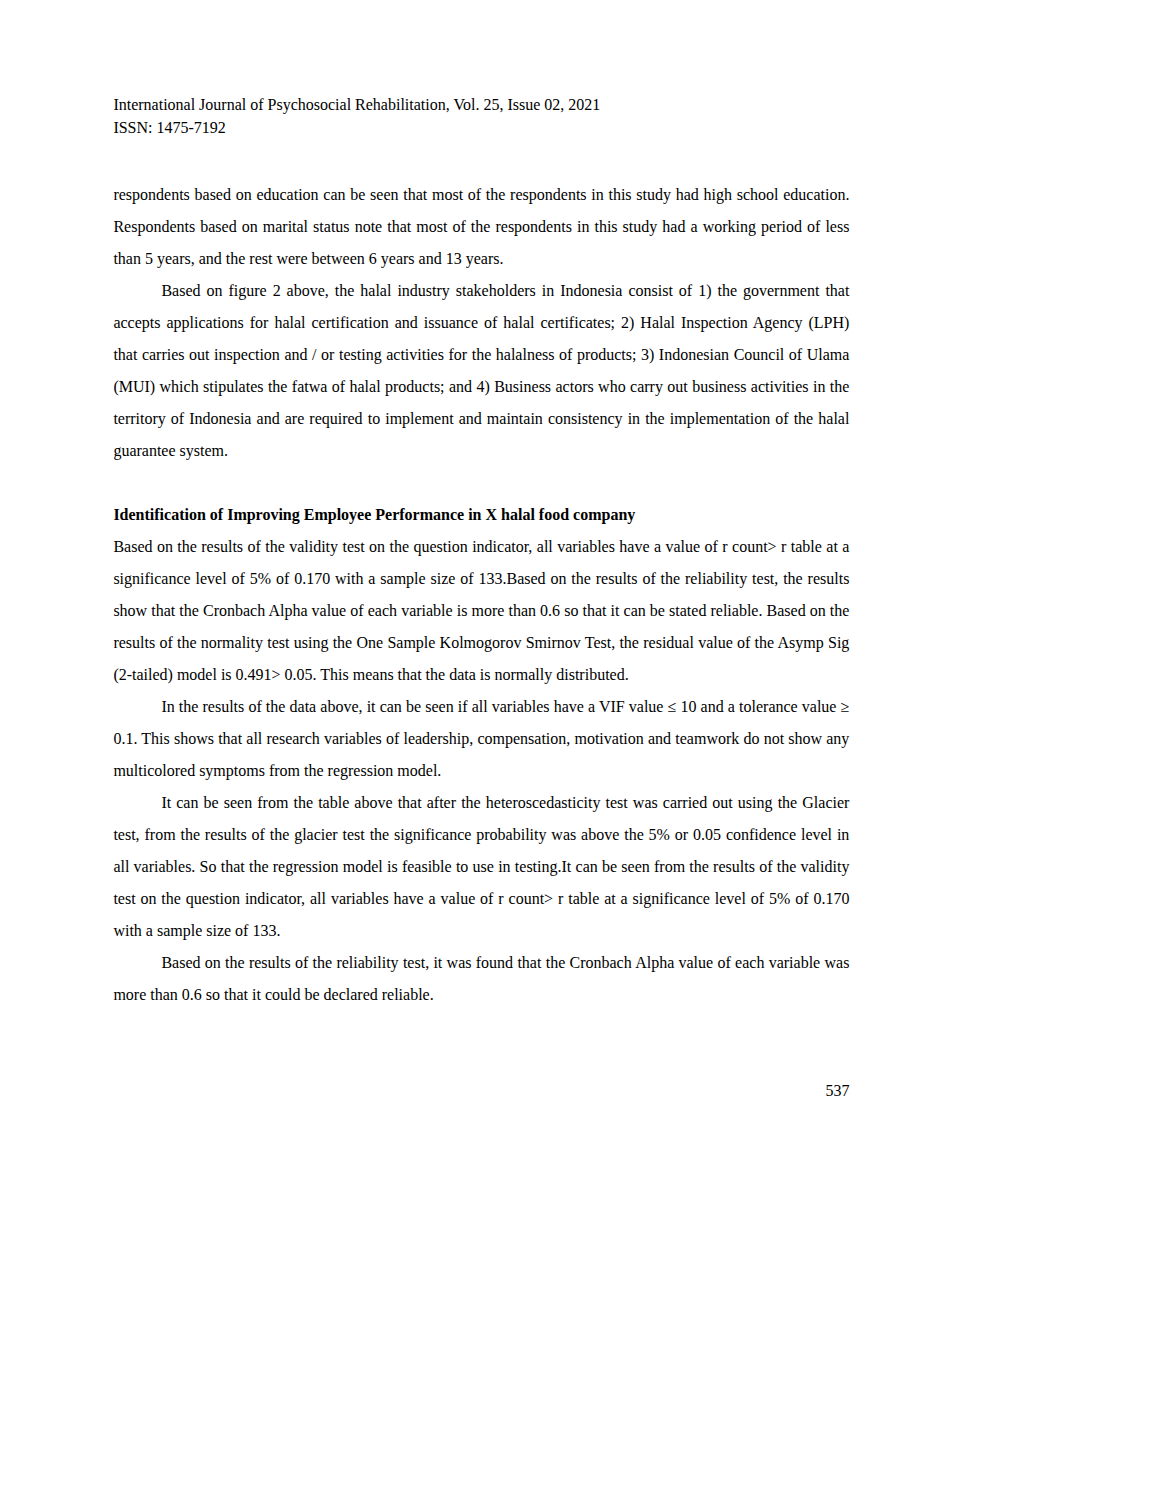International Journal of Psychosocial Rehabilitation, Vol. 25, Issue 02, 2021
ISSN: 1475-7192
respondents based on education can be seen that most of the respondents in this study had high school education. Respondents based on marital status note that most of the respondents in this study had a working period of less than 5 years, and the rest were between 6 years and 13 years.
Based on figure 2 above, the halal industry stakeholders in Indonesia consist of 1) the government that accepts applications for halal certification and issuance of halal certificates; 2) Halal Inspection Agency (LPH) that carries out inspection and / or testing activities for the halalness of products; 3) Indonesian Council of Ulama (MUI) which stipulates the fatwa of halal products; and 4) Business actors who carry out business activities in the territory of Indonesia and are required to implement and maintain consistency in the implementation of the halal guarantee system.
Identification of Improving Employee Performance in X halal food company
Based on the results of the validity test on the question indicator, all variables have a value of r count> r table at a significance level of 5% of 0.170 with a sample size of 133.Based on the results of the reliability test, the results show that the Cronbach Alpha value of each variable is more than 0.6 so that it can be stated reliable. Based on the results of the normality test using the One Sample Kolmogorov Smirnov Test, the residual value of the Asymp Sig (2-tailed) model is 0.491> 0.05. This means that the data is normally distributed.
In the results of the data above, it can be seen if all variables have a VIF value ≤ 10 and a tolerance value ≥ 0.1. This shows that all research variables of leadership, compensation, motivation and teamwork do not show any multicolored symptoms from the regression model.
It can be seen from the table above that after the heteroscedasticity test was carried out using the Glacier test, from the results of the glacier test the significance probability was above the 5% or 0.05 confidence level in all variables. So that the regression model is feasible to use in testing.It can be seen from the results of the validity test on the question indicator, all variables have a value of r count> r table at a significance level of 5% of 0.170 with a sample size of 133.
Based on the results of the reliability test, it was found that the Cronbach Alpha value of each variable was more than 0.6 so that it could be declared reliable.
537